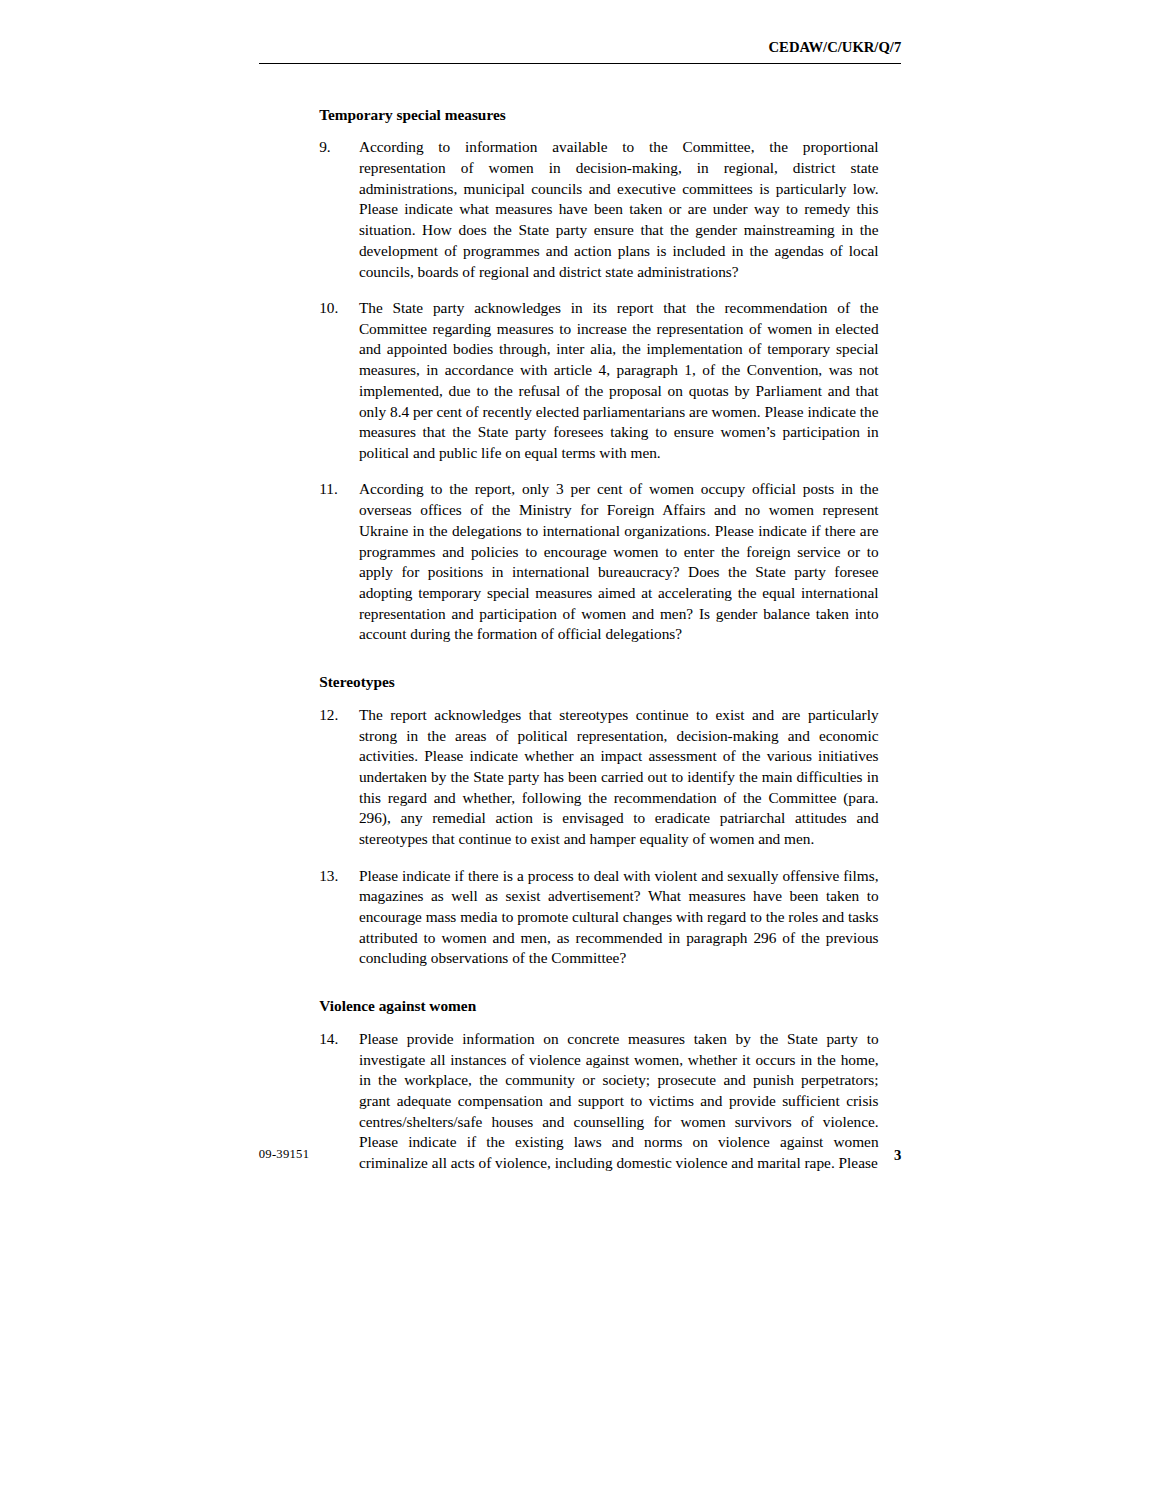CEDAW/C/UKR/Q/7
Temporary special measures
9. According to information available to the Committee, the proportional representation of women in decision-making, in regional, district state administrations, municipal councils and executive committees is particularly low. Please indicate what measures have been taken or are under way to remedy this situation. How does the State party ensure that the gender mainstreaming in the development of programmes and action plans is included in the agendas of local councils, boards of regional and district state administrations?
10. The State party acknowledges in its report that the recommendation of the Committee regarding measures to increase the representation of women in elected and appointed bodies through, inter alia, the implementation of temporary special measures, in accordance with article 4, paragraph 1, of the Convention, was not implemented, due to the refusal of the proposal on quotas by Parliament and that only 8.4 per cent of recently elected parliamentarians are women. Please indicate the measures that the State party foresees taking to ensure women’s participation in political and public life on equal terms with men.
11. According to the report, only 3 per cent of women occupy official posts in the overseas offices of the Ministry for Foreign Affairs and no women represent Ukraine in the delegations to international organizations. Please indicate if there are programmes and policies to encourage women to enter the foreign service or to apply for positions in international bureaucracy? Does the State party foresee adopting temporary special measures aimed at accelerating the equal international representation and participation of women and men? Is gender balance taken into account during the formation of official delegations?
Stereotypes
12. The report acknowledges that stereotypes continue to exist and are particularly strong in the areas of political representation, decision-making and economic activities. Please indicate whether an impact assessment of the various initiatives undertaken by the State party has been carried out to identify the main difficulties in this regard and whether, following the recommendation of the Committee (para. 296), any remedial action is envisaged to eradicate patriarchal attitudes and stereotypes that continue to exist and hamper equality of women and men.
13. Please indicate if there is a process to deal with violent and sexually offensive films, magazines as well as sexist advertisement? What measures have been taken to encourage mass media to promote cultural changes with regard to the roles and tasks attributed to women and men, as recommended in paragraph 296 of the previous concluding observations of the Committee?
Violence against women
14. Please provide information on concrete measures taken by the State party to investigate all instances of violence against women, whether it occurs in the home, in the workplace, the community or society; prosecute and punish perpetrators; grant adequate compensation and support to victims and provide sufficient crisis centres/shelters/safe houses and counselling for women survivors of violence. Please indicate if the existing laws and norms on violence against women criminalize all acts of violence, including domestic violence and marital rape. Please
09-39151 3